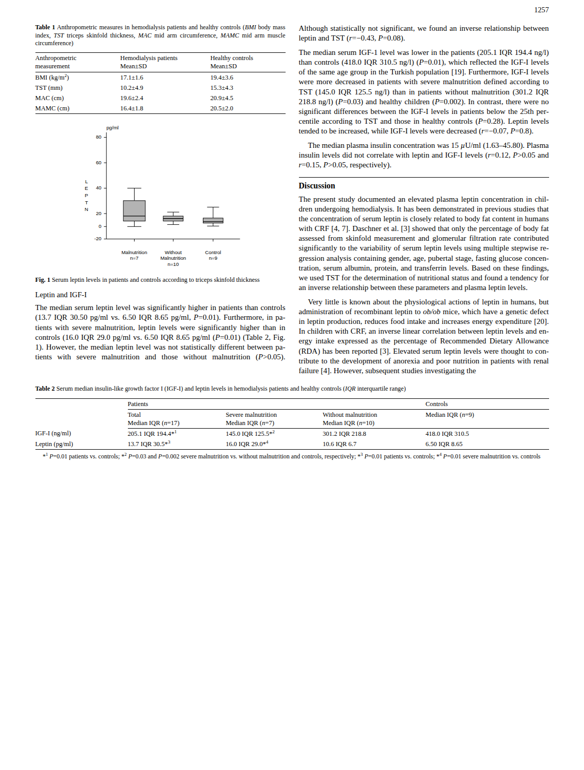1257
Table 1 Anthropometric measures in hemodialysis patients and healthy controls (BMI body mass index, TST triceps skinfold thickness, MAC mid arm circumference, MAMC mid arm muscle circumference)
| Anthropometric measurement | Hemodialysis patients Mean±SD | Healthy controls Mean±SD |
| --- | --- | --- |
| BMI (kg/m 2 ) | 17.1±1.6 | 19.4±3.6 |
| TST (mm) | 10.2±4.9 | 15.3±4.3 |
| MAC (cm) | 19.6±2.4 | 20.9±4.5 |
| MAMC (cm) | 16.4±1.8 | 20.5±2.0 |
80 60 40 20 0 -20 L E P T N pg/ml Malnutrition n=7 Without Malnutrition n=10 Control n=9
Fig. 1 Serum leptin levels in patients and controls according to triceps skinfold thickness
Leptin and IGF-I
The median serum leptin level was significantly higher in patients than controls (13.7 IQR 30.50 pg/ml vs. 6.50 IQR 8.65 pg/ml, P=0.01). Furthermore, in patients with severe malnutrition, leptin levels were significantly higher than in controls (16.0 IQR 29.0 pg/ml vs. 6.50 IQR 8.65 pg/ml (P=0.01) (Table 2, Fig. 1). However, the median leptin level was not statistically different between patients with severe malnutrition and those without malnutrition (P>0.05). Although statistically not significant, we found an inverse relationship between leptin and TST (r=−0.43, P=0.08).
The median serum IGF-1 level was lower in the patients (205.1 IQR 194.4 ng/l) than controls (418.0 IQR 310.5 ng/l) (P=0.01), which reflected the IGF-I levels of the same age group in the Turkish population [19]. Furthermore, IGF-I levels were more decreased in patients with severe malnutrition defined according to TST (145.0 IQR 125.5 ng/l) than in patients without malnutrition (301.2 IQR 218.8 ng/l) (P=0.03) and healthy children (P=0.002). In contrast, there were no significant differences between the IGF-I levels in patients below the 25th percentile according to TST and those in healthy controls (P=0.28). Leptin levels tended to be increased, while IGF-I levels were decreased (r=−0.07, P=0.8).
The median plasma insulin concentration was 15 µ U/ml (1.63–45.80). Plasma insulin levels did not correlate with leptin and IGF-I levels (r=0.12, P>0.05 and r=0.15, P>0.05, respectively).
Discussion
The present study documented an elevated plasma leptin concentration in children undergoing hemodialysis. It has been demonstrated in previous studies that the concentration of serum leptin is closely related to body fat content in humans with CRF [4, 7]. Daschner et al. [3] showed that only the percentage of body fat assessed from skinfold measurement and glomerular filtration rate contributed significantly to the variability of serum leptin levels using multiple stepwise regression analysis containing gender, age, pubertal stage, fasting glucose concentration, serum albumin, protein, and transferrin levels. Based on these findings, we used TST for the determination of nutritional status and found a tendency for an inverse relationship between these parameters and plasma leptin levels.
Very little is known about the physiological actions of leptin in humans, but administration of recombinant leptin to ob/ob mice, which have a genetic defect in leptin production, reduces food intake and increases energy expenditure [20]. In children with CRF, an inverse linear correlation between leptin levels and energy intake expressed as the percentage of Recommended Dietary Allowance (RDA) has been reported [3]. Elevated serum leptin levels were thought to contribute to the development of anorexia and poor nutrition in patients with renal failure [4]. However, subsequent studies investigating the
Table 2 Serum median insulin-like growth factor I (IGF-I) and leptin levels in hemodialysis patients and healthy controls (IQR interquartile range)
| | Patients | Controls |
| --- | --- | --- |
| | Total Median IQR ( n =17) | Severe malnutrition Median IQR ( n =7) | Without malnutrition Median IQR ( n =10) | Median IQR ( n =9) |
| IGF-I (ng/ml) | 205.1 IQR 194.4* 1 | 145.0 IQR 125.5* 2 | 301.2 IQR 218.8 | 418.0 IQR 310.5 |
| Leptin (pg/ml) | 13.7 IQR 30.5* 3 | 16.0 IQR 29.0* 4 | 10.6 IQR 6.7 | 6.50 IQR 8.65 |
*1 P=0.01 patients vs. controls; *2 P=0.03 and P=0.002 severe malnutrition vs. without malnutrition and controls, respectively; *3 P=0.01 patients vs. controls; *4 P=0.01 severe malnutrition vs. controls